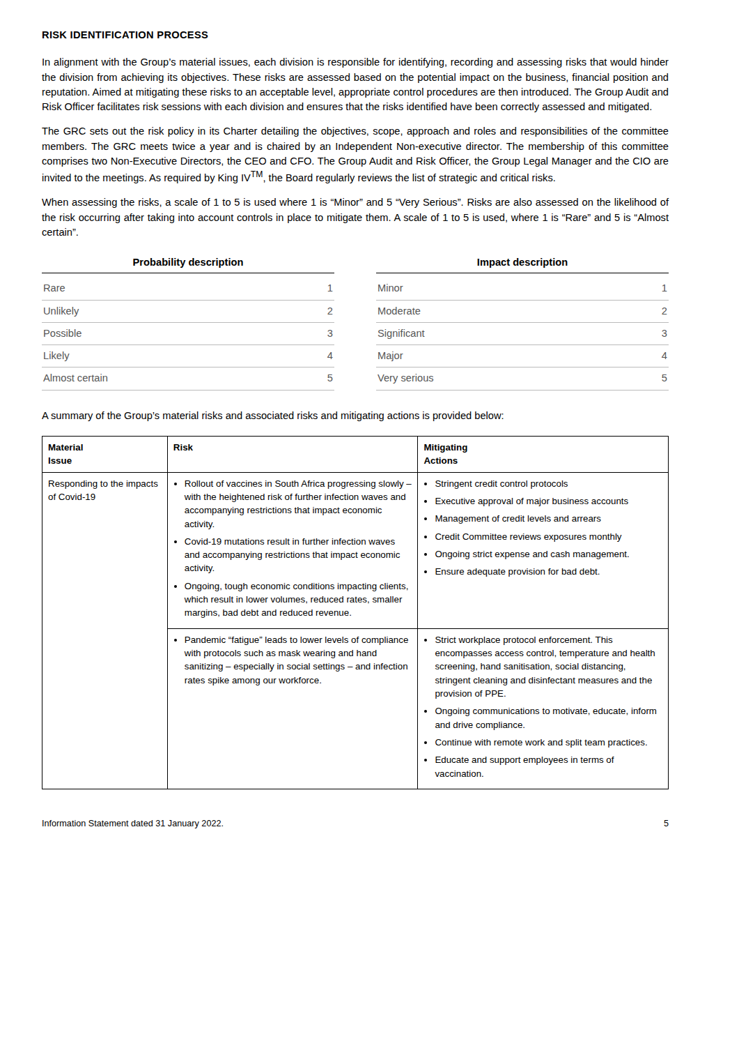RISK IDENTIFICATION PROCESS
In alignment with the Group’s material issues, each division is responsible for identifying, recording and assessing risks that would hinder the division from achieving its objectives. These risks are assessed based on the potential impact on the business, financial position and reputation. Aimed at mitigating these risks to an acceptable level, appropriate control procedures are then introduced. The Group Audit and Risk Officer facilitates risk sessions with each division and ensures that the risks identified have been correctly assessed and mitigated.
The GRC sets out the risk policy in its Charter detailing the objectives, scope, approach and roles and responsibilities of the committee members. The GRC meets twice a year and is chaired by an Independent Non-executive director. The membership of this committee comprises two Non-Executive Directors, the CEO and CFO. The Group Audit and Risk Officer, the Group Legal Manager and the CIO are invited to the meetings. As required by King IVTM, the Board regularly reviews the list of strategic and critical risks.
When assessing the risks, a scale of 1 to 5 is used where 1 is “Minor” and 5 “Very Serious”. Risks are also assessed on the likelihood of the risk occurring after taking into account controls in place to mitigate them. A scale of 1 to 5 is used, where 1 is “Rare” and 5 is “Almost certain”.
Probability description
| Rare | 1 |
| Unlikely | 2 |
| Possible | 3 |
| Likely | 4 |
| Almost certain | 5 |
Impact description
| Minor | 1 |
| Moderate | 2 |
| Significant | 3 |
| Major | 4 |
| Very serious | 5 |
A summary of the Group’s material risks and associated risks and mitigating actions is provided below:
| Material Issue | Risk | Mitigating Actions |
| --- | --- | --- |
| Responding to the impacts of Covid-19 | Rollout of vaccines in South Africa progressing slowly –with the heightened risk of further infection waves and accompanying restrictions that impact economic activity. Covid-19 mutations result in further infection waves and accompanying restrictions that impact economic activity. Ongoing, tough economic conditions impacting clients, which result in lower volumes, reduced rates, smaller margins, bad debt and reduced revenue. | Stringent credit control protocols Executive approval of major business accounts Management of credit levels and arrears Credit Committee reviews exposures monthly Ongoing strict expense and cash management. Ensure adequate provision for bad debt. |
| Pandemic “fatigue” leads to lower levels of compliance with protocols such as mask wearing and hand sanitizing – especially in social settings – and infection rates spike among our workforce. | Strict workplace protocol enforcement. This encompasses access control, temperature and health screening, hand sanitisation, social distancing, stringent cleaning and disinfectant measures and the provision of PPE. Ongoing communications to motivate, educate, inform and drive compliance. Continue with remote work and split team practices. Educate and support employees in terms of vaccination. |
Information Statement dated 31 January 2022.
5